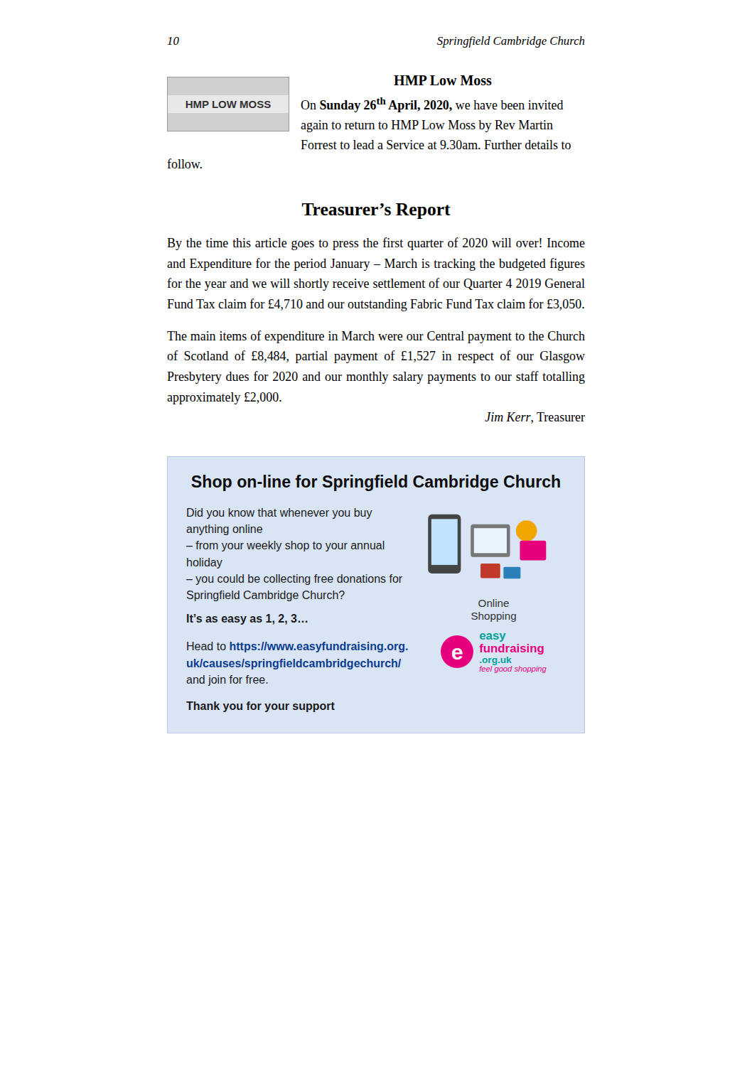10 Springfield Cambridge Church
HMP Low Moss
On Sunday 26th April, 2020, we have been invited again to return to HMP Low Moss by Rev Martin Forrest to lead a Service at 9.30am. Further details to follow.
Treasurer’s Report
By the time this article goes to press the first quarter of 2020 will over! Income and Expenditure for the period January – March is tracking the budgeted figures for the year and we will shortly receive settlement of our Quarter 4 2019 General Fund Tax claim for £4,710 and our outstanding Fabric Fund Tax claim for £3,050.
The main items of expenditure in March were our Central payment to the Church of Scotland of £8,484, partial payment of £1,527 in respect of our Glasgow Presbytery dues for 2020 and our monthly salary payments to our staff totalling approximately £2,000. Jim Kerr, Treasurer
Shop on-line for Springfield Cambridge Church
Did you know that whenever you buy anything online
– from your weekly shop to your annual holiday
– you could be collecting free donations for Springfield Cambridge Church?
It’s as easy as 1, 2, 3…
Head to https://www.easyfundraising.org.uk/causes/springfieldcambridgechurch/
and join for free.
Thank you for your support
Online
Shopping
e easy fundraising .org.uk feel good shopping